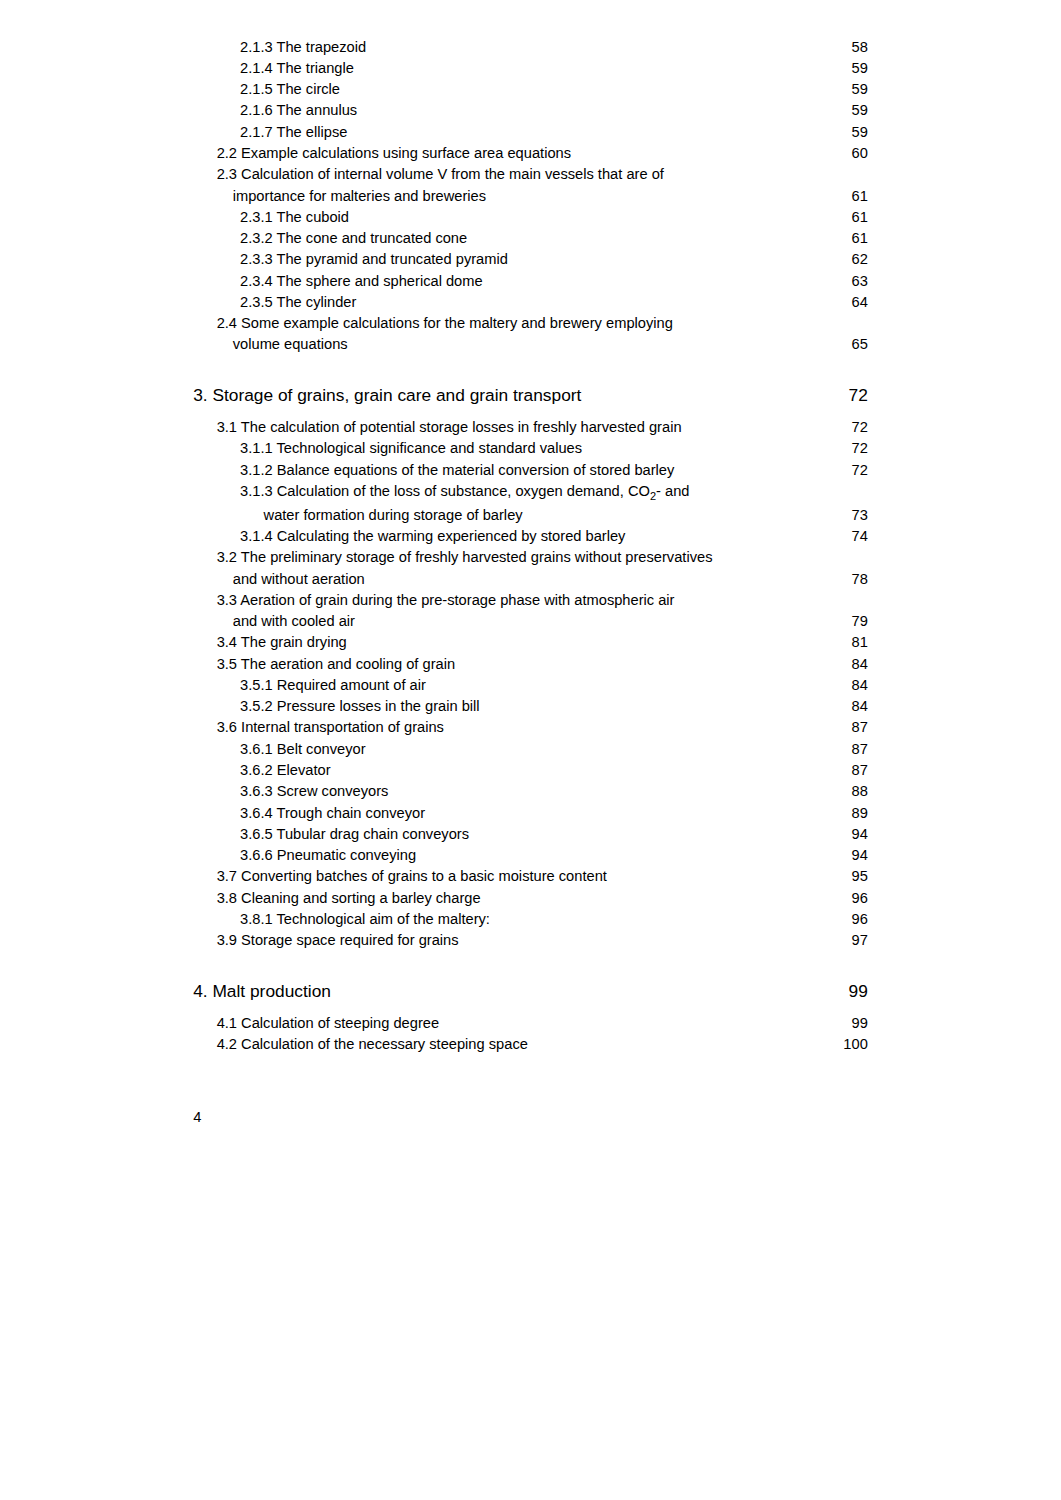2.1.3 The trapezoid 58
2.1.4 The triangle 59
2.1.5 The circle 59
2.1.6 The annulus 59
2.1.7 The ellipse 59
2.2 Example calculations using surface area equations 60
2.3 Calculation of internal volume V from the main vessels that are of
importance for malteries and breweries 61
2.3.1 The cuboid 61
2.3.2 The cone and truncated cone 61
2.3.3 The pyramid and truncated pyramid 62
2.3.4 The sphere and spherical dome 63
2.3.5 The cylinder 64
2.4 Some example calculations for the maltery and brewery employing
volume equations 65
3. Storage of grains, grain care and grain transport 72
3.1 The calculation of potential storage losses in freshly harvested grain 72
3.1.1 Technological significance and standard values 72
3.1.2 Balance equations of the material conversion of stored barley 72
3.1.3 Calculation of the loss of substance, oxygen demand, CO2- and
water formation during storage of barley 73
3.1.4 Calculating the warming experienced by stored barley 74
3.2 The preliminary storage of freshly harvested grains without preservatives
and without aeration 78
3.3 Aeration of grain during the pre-storage phase with atmospheric air
and with cooled air 79
3.4 The grain drying 81
3.5 The aeration and cooling of grain 84
3.5.1 Required amount of air 84
3.5.2 Pressure losses in the grain bill 84
3.6 Internal transportation of grains 87
3.6.1 Belt conveyor 87
3.6.2 Elevator 87
3.6.3 Screw conveyors 88
3.6.4 Trough chain conveyor 89
3.6.5 Tubular drag chain conveyors 94
3.6.6 Pneumatic conveying 94
3.7 Converting batches of grains to a basic moisture content 95
3.8 Cleaning and sorting a barley charge 96
3.8.1 Technological aim of the maltery: 96
3.9 Storage space required for grains 97
4. Malt production 99
4.1 Calculation of steeping degree 99
4.2 Calculation of the necessary steeping space 100
4